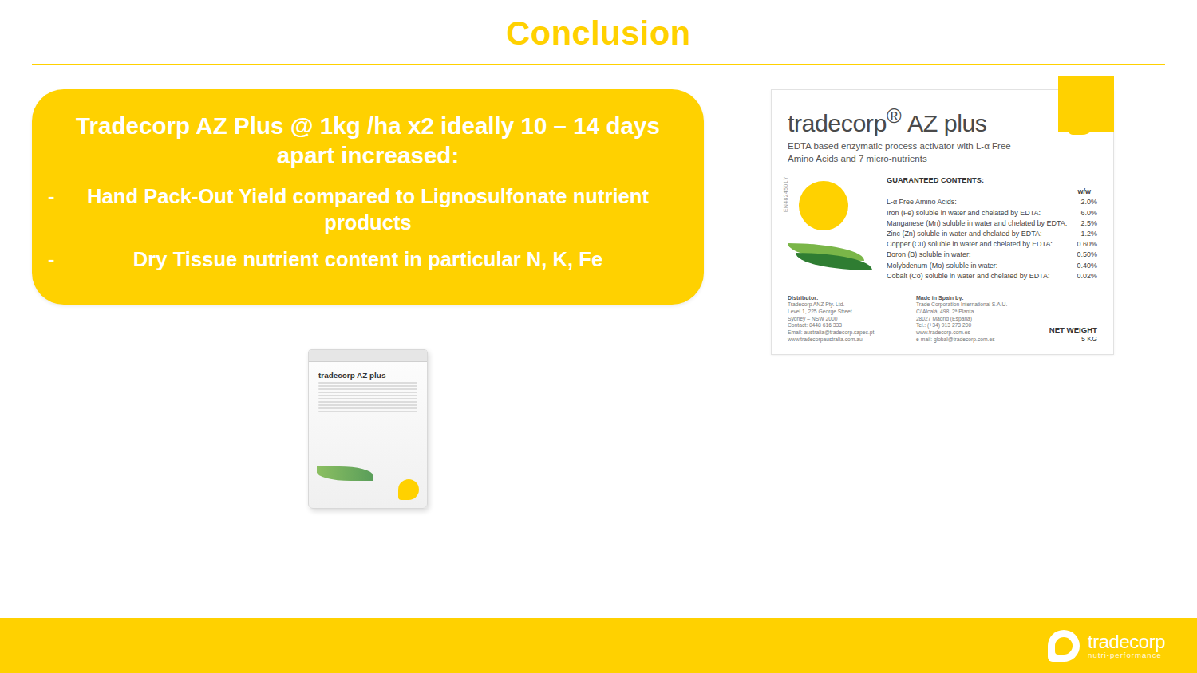Conclusion
Tradecorp AZ Plus @ 1kg /ha x2 ideally 10 – 14 days apart increased:
Hand Pack-Out Yield compared to Lignosulfonate nutrient products
Dry Tissue nutrient content in particular N, K, Fe
tradecorp AZ plus
tradecorp® AZ plus
EDTA based enzymatic process activator with L-α Free Amino Acids and 7 micro-nutrients
EN4824501Y
GUARANTEED CONTENTS:
| | w/w |
| --- | --- |
| L-α Free Amino Acids: | 2.0% |
| Iron (Fe) soluble in water and chelated by EDTA: | 6.0% |
| Manganese (Mn) soluble in water and chelated by EDTA: | 2.5% |
| Zinc (Zn) soluble in water and chelated by EDTA: | 1.2% |
| Copper (Cu) soluble in water and chelated by EDTA: | 0.60% |
| Boron (B) soluble in water: | 0.50% |
| Molybdenum (Mo) soluble in water: | 0.40% |
| Cobalt (Co) soluble in water and chelated by EDTA: | 0.02% |
Distributor: Tradecorp ANZ Pty. Ltd.
Level 1, 225 George Street
Sydney – NSW 2000
Contact: 0448 616 333
Email: australia@tradecorp.sapec.pt
www.tradecorpaustralia.com.au
Made in Spain by: Trade Corporation International S.A.U.
C/ Alcalá, 498. 2ª Planta
28027 Madrid (España)
Tel.: (+34) 913 273 200
www.tradecorp.com.es
e-mail: global@tradecorp.com.es
NET WEIGHT 5 KG
tradecorp
nutri-performance